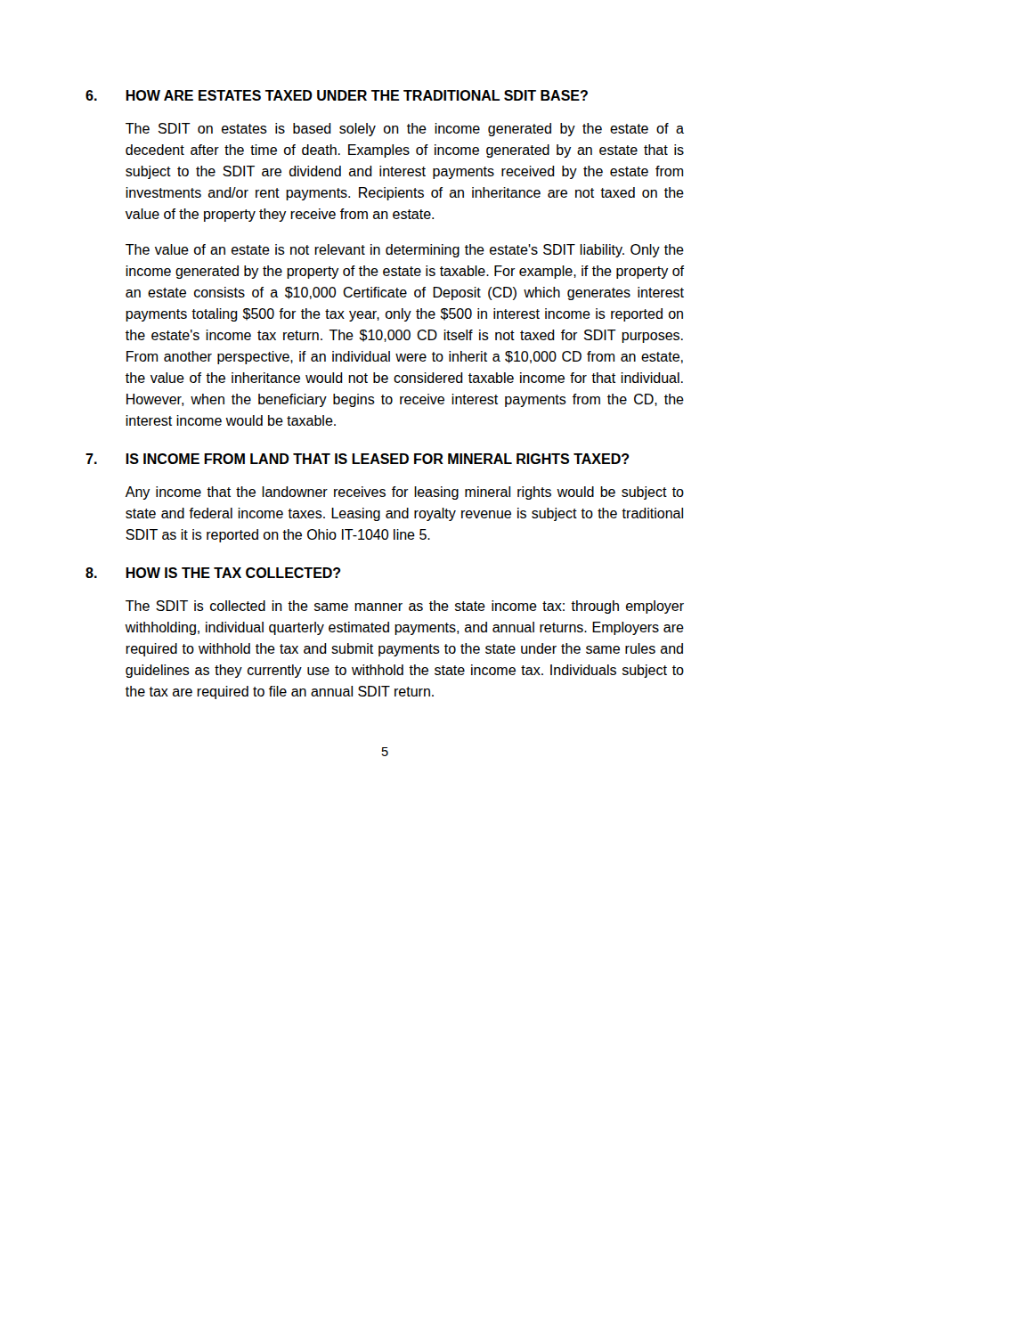6. HOW ARE ESTATES TAXED UNDER THE TRADITIONAL SDIT BASE?
The SDIT on estates is based solely on the income generated by the estate of a decedent after the time of death. Examples of income generated by an estate that is subject to the SDIT are dividend and interest payments received by the estate from investments and/or rent payments. Recipients of an inheritance are not taxed on the value of the property they receive from an estate.
The value of an estate is not relevant in determining the estate's SDIT liability. Only the income generated by the property of the estate is taxable. For example, if the property of an estate consists of a $10,000 Certificate of Deposit (CD) which generates interest payments totaling $500 for the tax year, only the $500 in interest income is reported on the estate's income tax return. The $10,000 CD itself is not taxed for SDIT purposes. From another perspective, if an individual were to inherit a $10,000 CD from an estate, the value of the inheritance would not be considered taxable income for that individual. However, when the beneficiary begins to receive interest payments from the CD, the interest income would be taxable.
7. IS INCOME FROM LAND THAT IS LEASED FOR MINERAL RIGHTS TAXED?
Any income that the landowner receives for leasing mineral rights would be subject to state and federal income taxes. Leasing and royalty revenue is subject to the traditional SDIT as it is reported on the Ohio IT-1040 line 5.
8. HOW IS THE TAX COLLECTED?
The SDIT is collected in the same manner as the state income tax: through employer withholding, individual quarterly estimated payments, and annual returns. Employers are required to withhold the tax and submit payments to the state under the same rules and guidelines as they currently use to withhold the state income tax. Individuals subject to the tax are required to file an annual SDIT return.
5